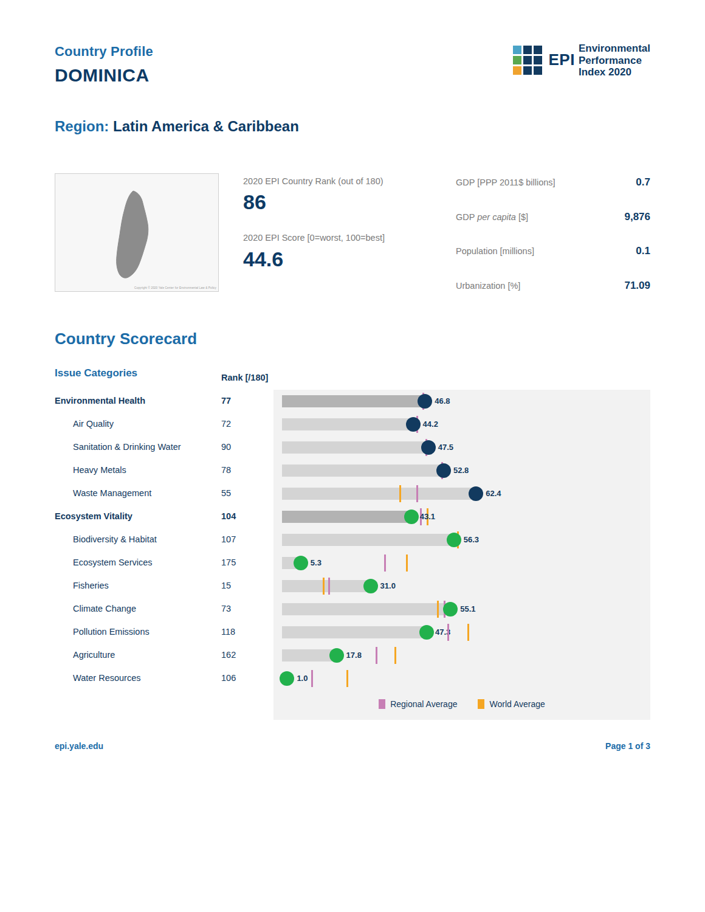Country Profile
DOMINICA
Region: Latin America & Caribbean
EPI
Environmental
Performance
Index 2020
Copyright © 2020 Yale Center for Environmental Law & Policy
2020 EPI Country Rank (out of 180)
86
2020 EPI Score [0=worst, 100=best]
44.6
GDP [PPP 2011$ billions]
0.7
GDP per capita [$]
9,876
Population [millions]
0.1
Urbanization [%]
71.09
Country Scorecard
Issue Categories
Rank [/180]
Environmental Health
77
46.8
Air Quality
72
44.2
Sanitation & Drinking Water
90
47.5
Heavy Metals
78
52.8
Waste Management
55
62.4
Ecosystem Vitality
104
43.1
Biodiversity & Habitat
107
56.3
Ecosystem Services
175
5.3
Fisheries
15
31.0
Climate Change
73
55.1
Pollution Emissions
118
47.3
Agriculture
162
17.8
Water Resources
106
1.0
Regional Average World Average
epi.yale.edu Page 1 of 3